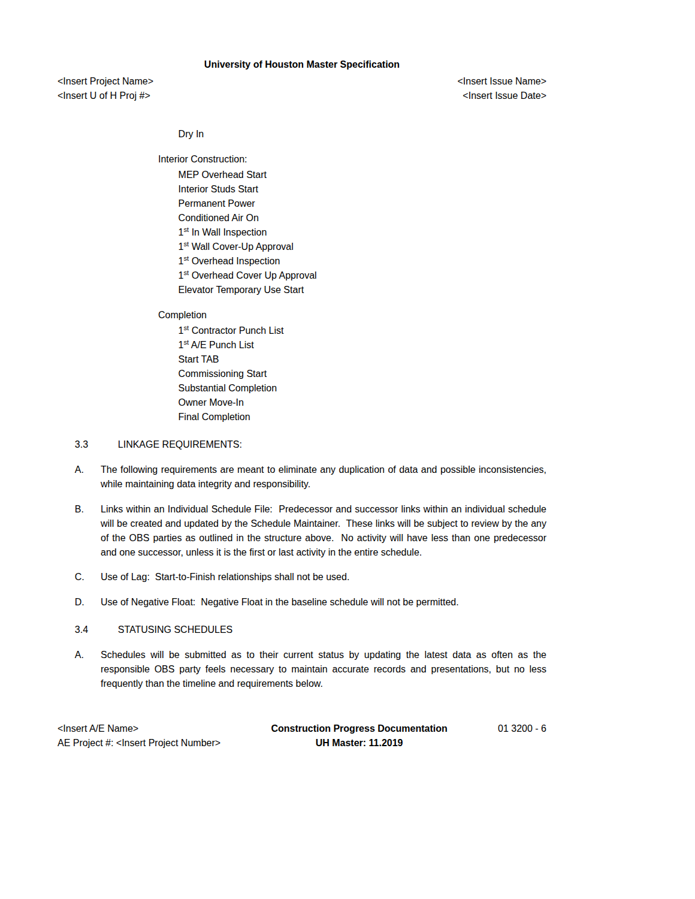University of Houston Master Specification
<Insert Project Name> <Insert Issue Name>
<Insert U of H Proj #> <Insert Issue Date>
Dry In
Interior Construction:
MEP Overhead Start
Interior Studs Start
Permanent Power
Conditioned Air On
1st In Wall Inspection
1st Wall Cover-Up Approval
1st Overhead Inspection
1st Overhead Cover Up Approval
Elevator Temporary Use Start
Completion
1st Contractor Punch List
1st A/E Punch List
Start TAB
Commissioning Start
Substantial Completion
Owner Move-In
Final Completion
3.3 LINKAGE REQUIREMENTS:
A. The following requirements are meant to eliminate any duplication of data and possible inconsistencies, while maintaining data integrity and responsibility.
B. Links within an Individual Schedule File: Predecessor and successor links within an individual schedule will be created and updated by the Schedule Maintainer. These links will be subject to review by the any of the OBS parties as outlined in the structure above. No activity will have less than one predecessor and one successor, unless it is the first or last activity in the entire schedule.
C. Use of Lag: Start-to-Finish relationships shall not be used.
D. Use of Negative Float: Negative Float in the baseline schedule will not be permitted.
3.4 STATUSING SCHEDULES
A. Schedules will be submitted as to their current status by updating the latest data as often as the responsible OBS party feels necessary to maintain accurate records and presentations, but no less frequently than the timeline and requirements below.
<Insert A/E Name>
AE Project #: <Insert Project Number>
Construction Progress Documentation
UH Master: 11.2019
01 3200 - 6